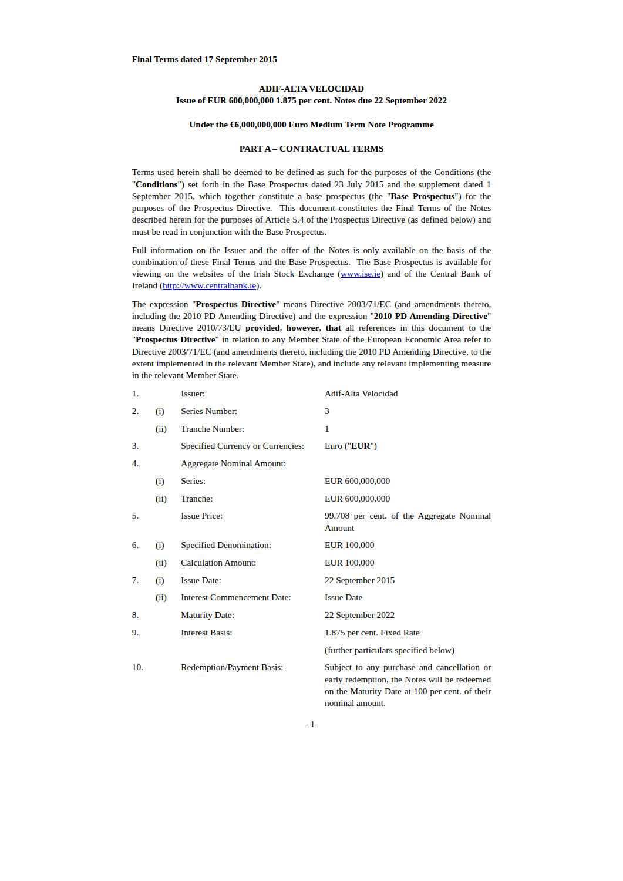Final Terms dated 17 September 2015
ADIF-ALTA VELOCIDAD Issue of EUR 600,000,000 1.875 per cent. Notes due 22 September 2022
Under the €6,000,000,000 Euro Medium Term Note Programme
PART A – CONTRACTUAL TERMS
Terms used herein shall be deemed to be defined as such for the purposes of the Conditions (the "Conditions") set forth in the Base Prospectus dated 23 July 2015 and the supplement dated 1 September 2015, which together constitute a base prospectus (the "Base Prospectus") for the purposes of the Prospectus Directive. This document constitutes the Final Terms of the Notes described herein for the purposes of Article 5.4 of the Prospectus Directive (as defined below) and must be read in conjunction with the Base Prospectus.
Full information on the Issuer and the offer of the Notes is only available on the basis of the combination of these Final Terms and the Base Prospectus. The Base Prospectus is available for viewing on the websites of the Irish Stock Exchange (www.ise.ie) and of the Central Bank of Ireland (http://www.centralbank.ie).
The expression "Prospectus Directive" means Directive 2003/71/EC (and amendments thereto, including the 2010 PD Amending Directive) and the expression "2010 PD Amending Directive" means Directive 2010/73/EU provided, however, that all references in this document to the "Prospectus Directive" in relation to any Member State of the European Economic Area refer to Directive 2003/71/EC (and amendments thereto, including the 2010 PD Amending Directive, to the extent implemented in the relevant Member State), and include any relevant implementing measure in the relevant Member State.
| 1. | | Issuer: | Adif-Alta Velocidad |
| 2. | (i) | Series Number: | 3 |
| | (ii) | Tranche Number: | 1 |
| 3. | | Specified Currency or Currencies: | Euro (" EUR ") |
| 4. | | Aggregate Nominal Amount: | |
| | (i) | Series: | EUR 600,000,000 |
| | (ii) | Tranche: | EUR 600,000,000 |
| 5. | | Issue Price: | 99.708 per cent. of the Aggregate Nominal Amount |
| 6. | (i) | Specified Denomination: | EUR 100,000 |
| | (ii) | Calculation Amount: | EUR 100,000 |
| 7. | (i) | Issue Date: | 22 September 2015 |
| | (ii) | Interest Commencement Date: | Issue Date |
| 8. | | Maturity Date: | 22 September 2022 |
| 9. | | Interest Basis: | 1.875 per cent. Fixed Rate |
| | | | (further particulars specified below) |
| 10. | | Redemption/Payment Basis: | Subject to any purchase and cancellation or early redemption, the Notes will be redeemed on the Maturity Date at 100 per cent. of their nominal amount. |
- 1-